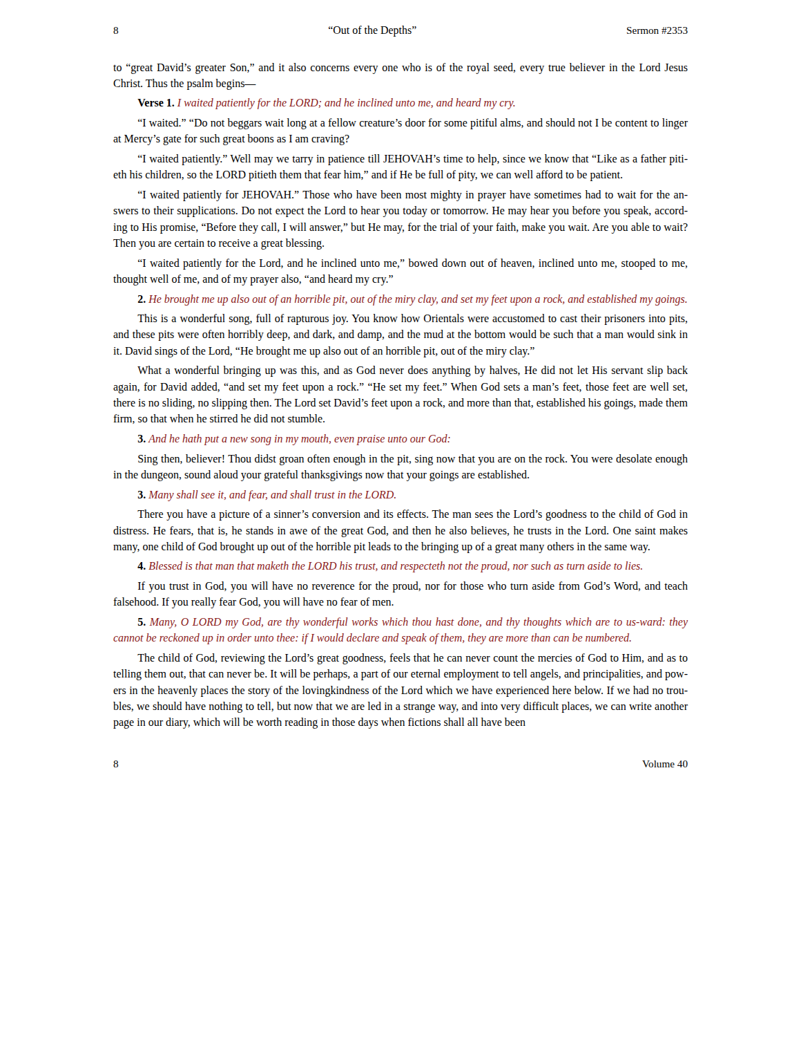8 “Out of the Depths” Sermon #2353
to “great David’s greater Son,” and it also concerns every one who is of the royal seed, every true believer in the Lord Jesus Christ. Thus the psalm begins—
Verse 1. I waited patiently for the LORD; and he inclined unto me, and heard my cry.
“I waited.” “Do not beggars wait long at a fellow creature’s door for some pitiful alms, and should not I be content to linger at Mercy’s gate for such great boons as I am craving?
“I waited patiently.” Well may we tarry in patience till JEHOVAH’s time to help, since we know that “Like as a father pitieth his children, so the LORD pitieth them that fear him,” and if He be full of pity, we can well afford to be patient.
“I waited patiently for JEHOVAH.” Those who have been most mighty in prayer have sometimes had to wait for the answers to their supplications. Do not expect the Lord to hear you today or tomorrow. He may hear you before you speak, according to His promise, “Before they call, I will answer,” but He may, for the trial of your faith, make you wait. Are you able to wait? Then you are certain to receive a great blessing.
“I waited patiently for the Lord, and he inclined unto me,” bowed down out of heaven, inclined unto me, stooped to me, thought well of me, and of my prayer also, “and heard my cry.”
2. He brought me up also out of an horrible pit, out of the miry clay, and set my feet upon a rock, and established my goings.
This is a wonderful song, full of rapturous joy. You know how Orientals were accustomed to cast their prisoners into pits, and these pits were often horribly deep, and dark, and damp, and the mud at the bottom would be such that a man would sink in it. David sings of the Lord, “He brought me up also out of an horrible pit, out of the miry clay.”
What a wonderful bringing up was this, and as God never does anything by halves, He did not let His servant slip back again, for David added, “and set my feet upon a rock.” “He set my feet.” When God sets a man’s feet, those feet are well set, there is no sliding, no slipping then. The Lord set David’s feet upon a rock, and more than that, established his goings, made them firm, so that when he stirred he did not stumble.
3. And he hath put a new song in my mouth, even praise unto our God:
Sing then, believer! Thou didst groan often enough in the pit, sing now that you are on the rock. You were desolate enough in the dungeon, sound aloud your grateful thanksgivings now that your goings are established.
3. Many shall see it, and fear, and shall trust in the LORD.
There you have a picture of a sinner’s conversion and its effects. The man sees the Lord’s goodness to the child of God in distress. He fears, that is, he stands in awe of the great God, and then he also believes, he trusts in the Lord. One saint makes many, one child of God brought up out of the horrible pit leads to the bringing up of a great many others in the same way.
4. Blessed is that man that maketh the LORD his trust, and respecteth not the proud, nor such as turn aside to lies.
If you trust in God, you will have no reverence for the proud, nor for those who turn aside from God’s Word, and teach falsehood. If you really fear God, you will have no fear of men.
5. Many, O LORD my God, are thy wonderful works which thou hast done, and thy thoughts which are to us-ward: they cannot be reckoned up in order unto thee: if I would declare and speak of them, they are more than can be numbered.
The child of God, reviewing the Lord’s great goodness, feels that he can never count the mercies of God to Him, and as to telling them out, that can never be. It will be perhaps, a part of our eternal employment to tell angels, and principalities, and powers in the heavenly places the story of the lovingkindness of the Lord which we have experienced here below. If we had no troubles, we should have nothing to tell, but now that we are led in a strange way, and into very difficult places, we can write another page in our diary, which will be worth reading in those days when fictions shall all have been
8 Volume 40